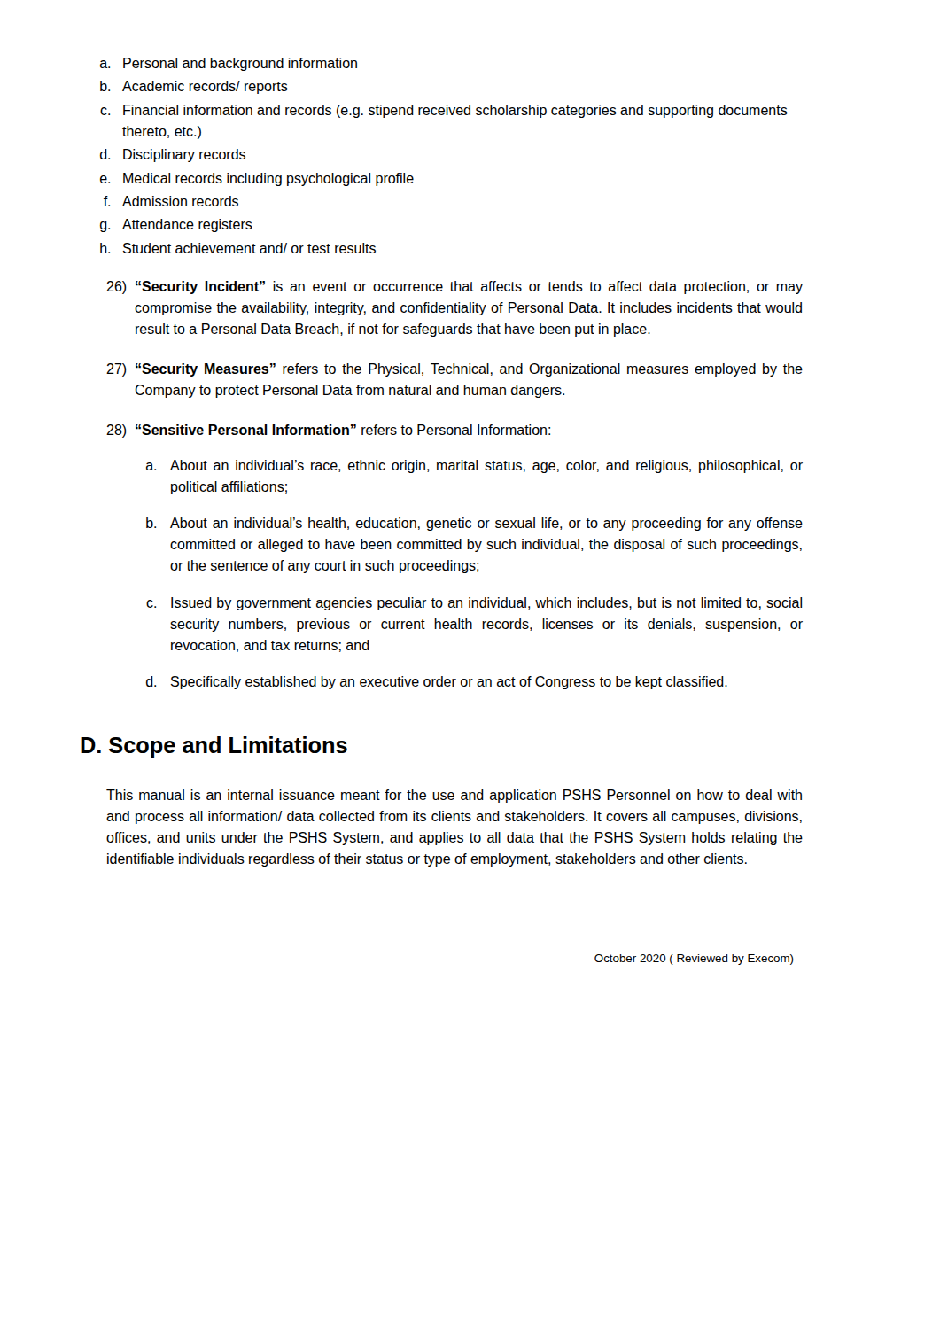Personal and background information
Academic records/ reports
Financial information and records (e.g. stipend received scholarship categories and supporting documents thereto, etc.)
Disciplinary records
Medical records including psychological profile
Admission records
Attendance registers
Student achievement and/ or test results
26)“Security Incident” is an event or occurrence that affects or tends to affect data protection, or may compromise the availability, integrity, and confidentiality of Personal Data. It includes incidents that would result to a Personal Data Breach, if not for safeguards that have been put in place.
27)“Security Measures” refers to the Physical, Technical, and Organizational measures employed by the Company to protect Personal Data from natural and human dangers.
28)“Sensitive Personal Information” refers to Personal Information:
About an individual’s race, ethnic origin, marital status, age, color, and religious, philosophical, or political affiliations;
About an individual’s health, education, genetic or sexual life, or to any proceeding for any offense committed or alleged to have been committed by such individual, the disposal of such proceedings, or the sentence of any court in such proceedings;
Issued by government agencies peculiar to an individual, which includes, but is not limited to, social security numbers, previous or current health records, licenses or its denials, suspension, or revocation, and tax returns; and
Specifically established by an executive order or an act of Congress to be kept classified.
D. Scope and Limitations
This manual is an internal issuance meant for the use and application PSHS Personnel on how to deal with and process all information/ data collected from its clients and stakeholders. It covers all campuses, divisions, offices, and units under the PSHS System, and applies to all data that the PSHS System holds relating the identifiable individuals regardless of their status or type of employment, stakeholders and other clients.
October 2020 ( Reviewed by Execom)